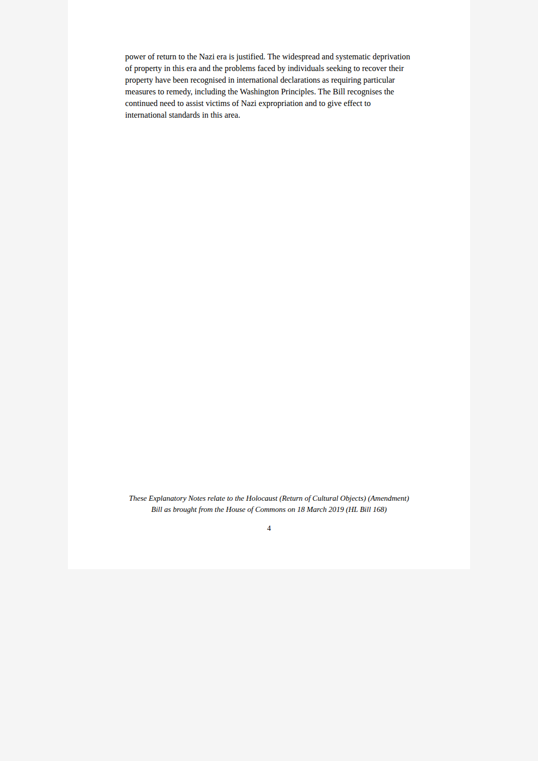power of return to the Nazi era is justified. The widespread and systematic deprivation of property in this era and the problems faced by individuals seeking to recover their property have been recognised in international declarations as requiring particular measures to remedy, including the Washington Principles. The Bill recognises the continued need to assist victims of Nazi expropriation and to give effect to international standards in this area.
These Explanatory Notes relate to the Holocaust (Return of Cultural Objects) (Amendment) Bill as brought from the House of Commons on 18 March 2019 (HL Bill 168)
4